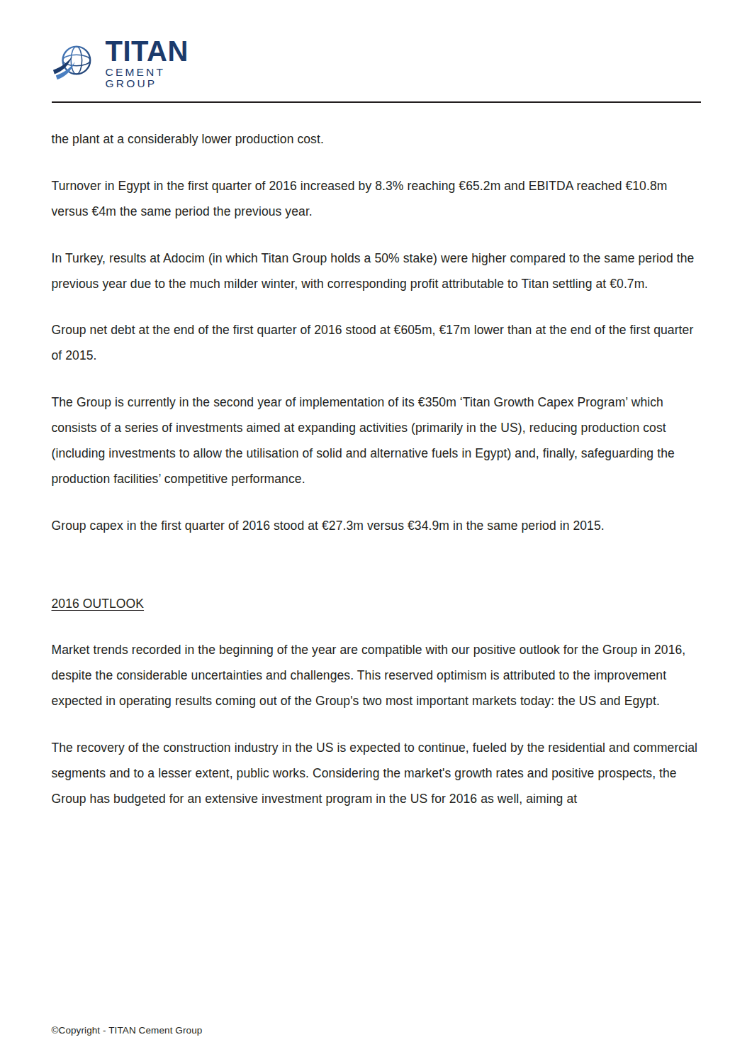TITAN CEMENT GROUP
the plant at a considerably lower production cost.
Turnover in Egypt in the first quarter of 2016 increased by 8.3% reaching €65.2m and EBITDA reached €10.8m versus €4m the same period the previous year.
In Turkey, results at Adocim (in which Titan Group holds a 50% stake) were higher compared to the same period the previous year due to the much milder winter, with corresponding profit attributable to Titan settling at €0.7m.
Group net debt at the end of the first quarter of 2016 stood at €605m, €17m lower than at the end of the first quarter of 2015.
The Group is currently in the second year of implementation of its €350m ‘Titan Growth Capex Program’ which consists of a series of investments aimed at expanding activities (primarily in the US), reducing production cost (including investments to allow the utilisation of solid and alternative fuels in Egypt) and, finally, safeguarding the production facilities’ competitive performance.
Group capex in the first quarter of 2016 stood at €27.3m versus €34.9m in the same period in 2015.
2016 OUTLOOK
Market trends recorded in the beginning of the year are compatible with our positive outlook for the Group in 2016, despite the considerable uncertainties and challenges. This reserved optimism is attributed to the improvement expected in operating results coming out of the Group's two most important markets today: the US and Egypt.
The recovery of the construction industry in the US is expected to continue, fueled by the residential and commercial segments and to a lesser extent, public works. Considering the market's growth rates and positive prospects, the Group has budgeted for an extensive investment program in the US for 2016 as well, aiming at
©Copyright - TITAN Cement Group